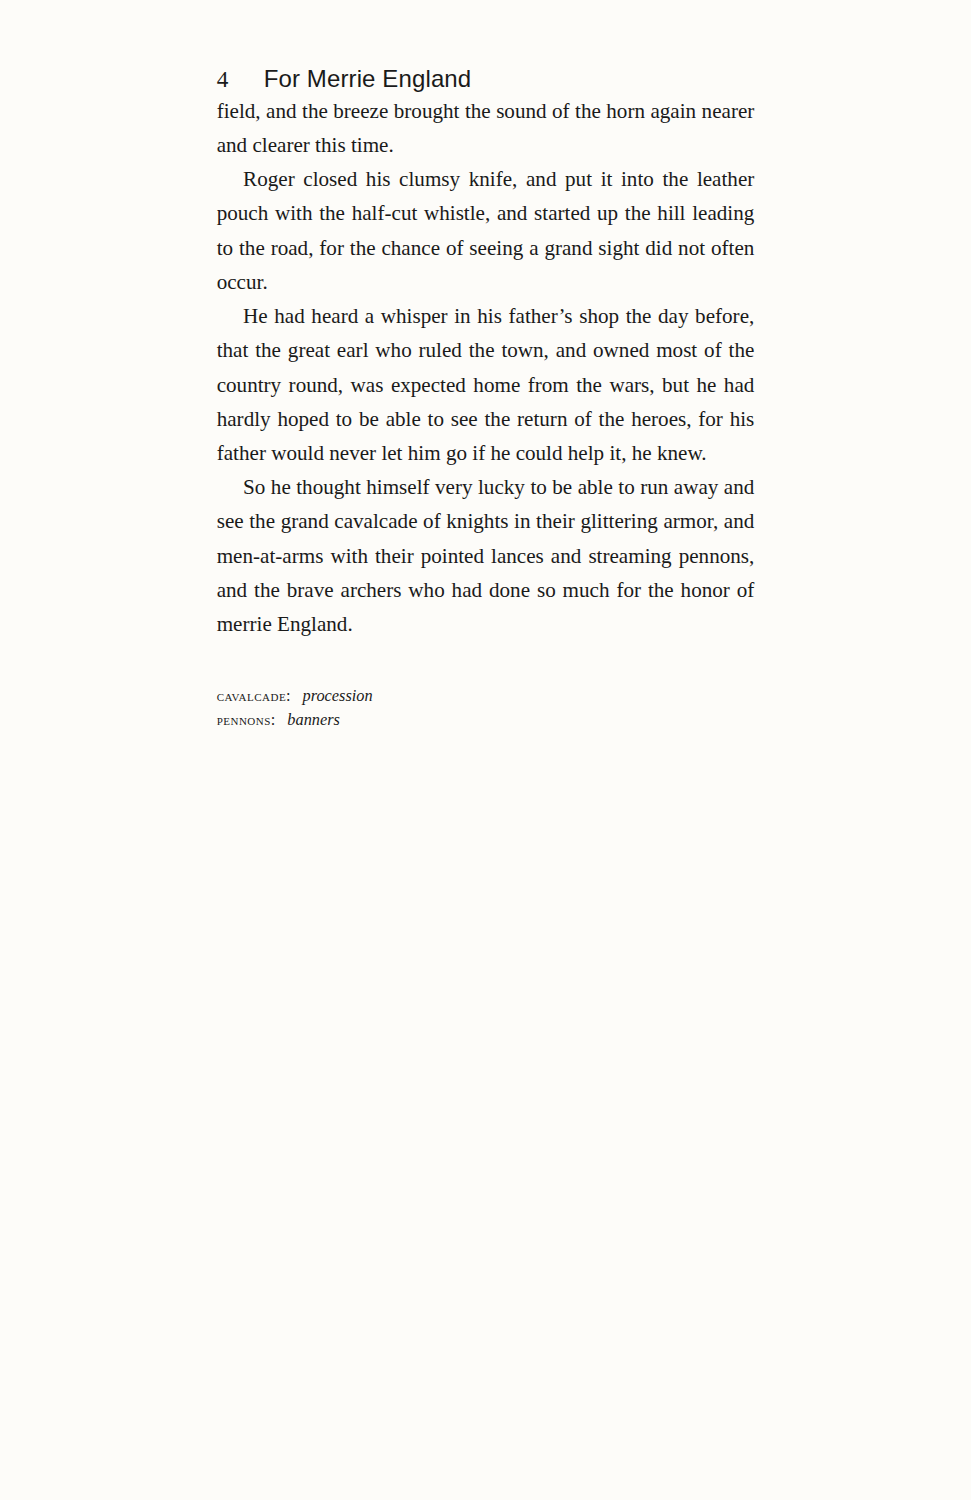4 For Merrie England
field, and the breeze brought the sound of the horn again nearer and clearer this time.
Roger closed his clumsy knife, and put it into the leather pouch with the half-cut whistle, and started up the hill leading to the road, for the chance of seeing a grand sight did not often occur.
He had heard a whisper in his father’s shop the day before, that the great earl who ruled the town, and owned most of the country round, was expected home from the wars, but he had hardly hoped to be able to see the return of the heroes, for his father would never let him go if he could help it, he knew.
So he thought himself very lucky to be able to run away and see the grand cavalcade of knights in their glittering armor, and men-at-arms with their pointed lances and streaming pennons, and the brave archers who had done so much for the honor of merrie England.
cavalcade
procession
pennons
banners